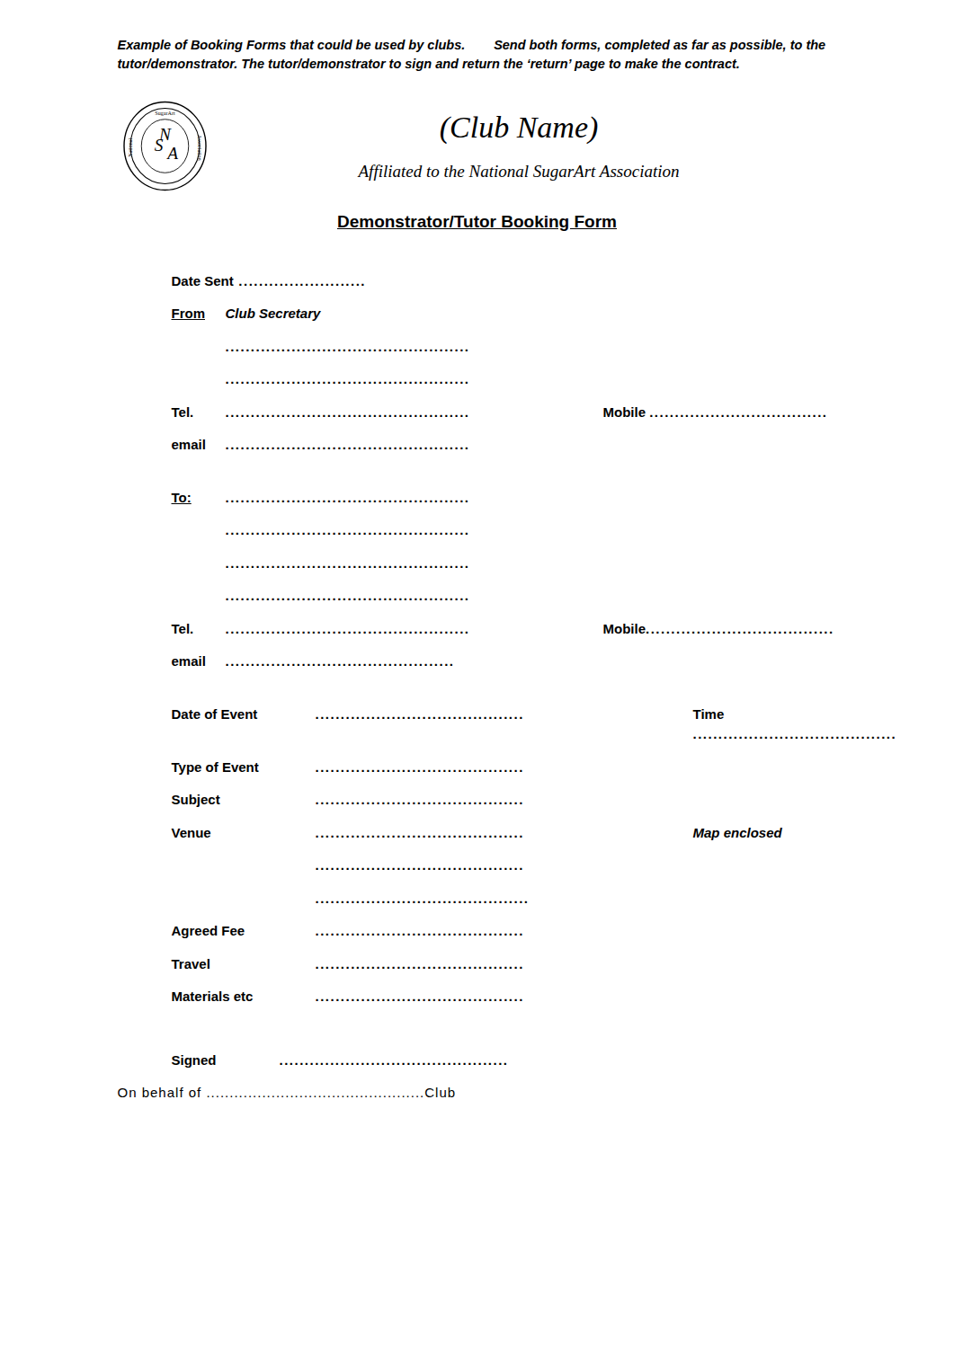Example of Booking Forms that could be used by clubs. Send both forms, completed as far as possible, to the tutor/demonstrator. The tutor/demonstrator to sign and return the ‘return’ page to make the contract.
N S A SugarArt National Association
(Club Name)
Affiliated to the National SugarArt Association
Demonstrator/Tutor Booking Form
Date Sent .........................
From Club Secretary
................................................
................................................
Tel. ................................................ Mobile ...................................
email ................................................
To: ................................................
................................................
................................................
................................................
Tel. ................................................ Mobile.....................................
email .............................................
Date of Event ......................................... Time ........................................
Type of Event .........................................
Subject .........................................
Venue ......................................... Map enclosed
.........................................
..........................................
Agreed Fee .........................................
Travel .........................................
Materials etc .........................................
Signed .............................................
On behalf of ...............................................Club